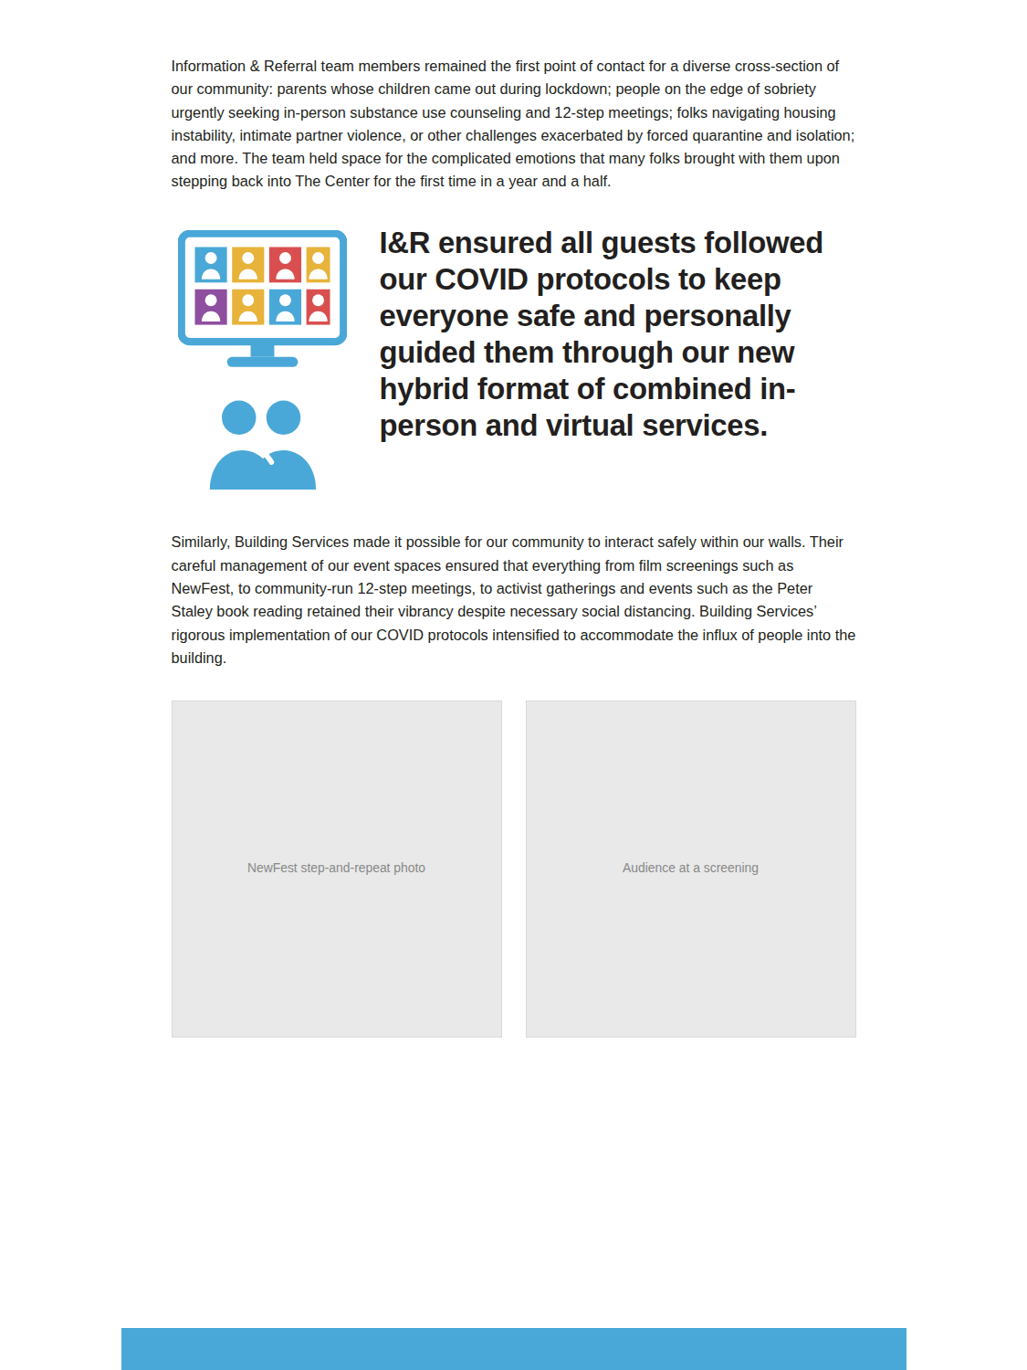Information & Referral team members remained the first point of contact for a diverse cross-section of our community: parents whose children came out during lockdown; people on the edge of sobriety urgently seeking in-person substance use counseling and 12-step meetings; folks navigating housing instability, intimate partner violence, or other challenges exacerbated by forced quarantine and isolation; and more. The team held space for the complicated emotions that many folks brought with them upon stepping back into The Center for the first time in a year and a half.
I&R ensured all guests followed our COVID protocols to keep everyone safe and personally guided them through our new hybrid format of combined in-person and virtual services.
Similarly, Building Services made it possible for our community to interact safely within our walls. Their careful management of our event spaces ensured that everything from film screenings such as NewFest, to community-run 12-step meetings, to activist gatherings and events such as the Peter Staley book reading retained their vibrancy despite necessary social distancing. Building Services’ rigorous implementation of our COVID protocols intensified to accommodate the influx of people into the building.